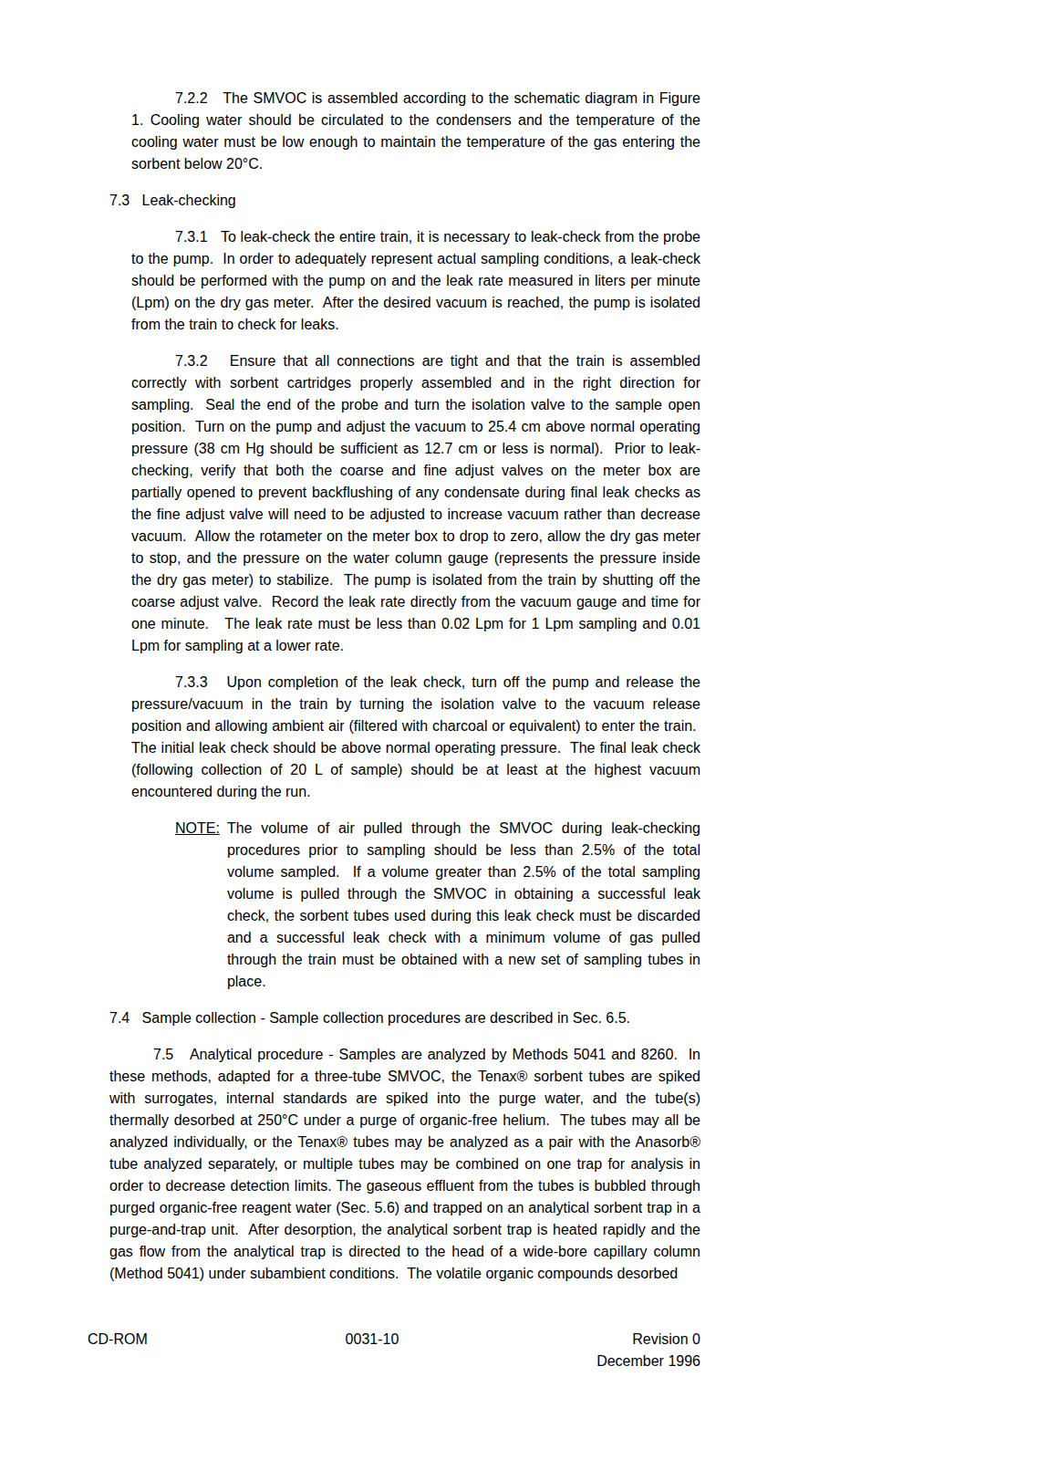7.2.2 The SMVOC is assembled according to the schematic diagram in Figure 1. Cooling water should be circulated to the condensers and the temperature of the cooling water must be low enough to maintain the temperature of the gas entering the sorbent below 20°C.
7.3 Leak-checking
7.3.1 To leak-check the entire train, it is necessary to leak-check from the probe to the pump. In order to adequately represent actual sampling conditions, a leak-check should be performed with the pump on and the leak rate measured in liters per minute (Lpm) on the dry gas meter. After the desired vacuum is reached, the pump is isolated from the train to check for leaks.
7.3.2 Ensure that all connections are tight and that the train is assembled correctly with sorbent cartridges properly assembled and in the right direction for sampling. Seal the end of the probe and turn the isolation valve to the sample open position. Turn on the pump and adjust the vacuum to 25.4 cm above normal operating pressure (38 cm Hg should be sufficient as 12.7 cm or less is normal). Prior to leak-checking, verify that both the coarse and fine adjust valves on the meter box are partially opened to prevent backflushing of any condensate during final leak checks as the fine adjust valve will need to be adjusted to increase vacuum rather than decrease vacuum. Allow the rotameter on the meter box to drop to zero, allow the dry gas meter to stop, and the pressure on the water column gauge (represents the pressure inside the dry gas meter) to stabilize. The pump is isolated from the train by shutting off the coarse adjust valve. Record the leak rate directly from the vacuum gauge and time for one minute. The leak rate must be less than 0.02 Lpm for 1 Lpm sampling and 0.01 Lpm for sampling at a lower rate.
7.3.3 Upon completion of the leak check, turn off the pump and release the pressure/vacuum in the train by turning the isolation valve to the vacuum release position and allowing ambient air (filtered with charcoal or equivalent) to enter the train. The initial leak check should be above normal operating pressure. The final leak check (following collection of 20 L of sample) should be at least at the highest vacuum encountered during the run.
NOTE: The volume of air pulled through the SMVOC during leak-checking procedures prior to sampling should be less than 2.5% of the total volume sampled. If a volume greater than 2.5% of the total sampling volume is pulled through the SMVOC in obtaining a successful leak check, the sorbent tubes used during this leak check must be discarded and a successful leak check with a minimum volume of gas pulled through the train must be obtained with a new set of sampling tubes in place.
7.4 Sample collection - Sample collection procedures are described in Sec. 6.5.
7.5 Analytical procedure - Samples are analyzed by Methods 5041 and 8260. In these methods, adapted for a three-tube SMVOC, the Tenax® sorbent tubes are spiked with surrogates, internal standards are spiked into the purge water, and the tube(s) thermally desorbed at 250°C under a purge of organic-free helium. The tubes may all be analyzed individually, or the Tenax® tubes may be analyzed as a pair with the Anasorb® tube analyzed separately, or multiple tubes may be combined on one trap for analysis in order to decrease detection limits. The gaseous effluent from the tubes is bubbled through purged organic-free reagent water (Sec. 5.6) and trapped on an analytical sorbent trap in a purge-and-trap unit. After desorption, the analytical sorbent trap is heated rapidly and the gas flow from the analytical trap is directed to the head of a wide-bore capillary column (Method 5041) under subambient conditions. The volatile organic compounds desorbed
CD-ROM
0031-10
Revision 0
December 1996